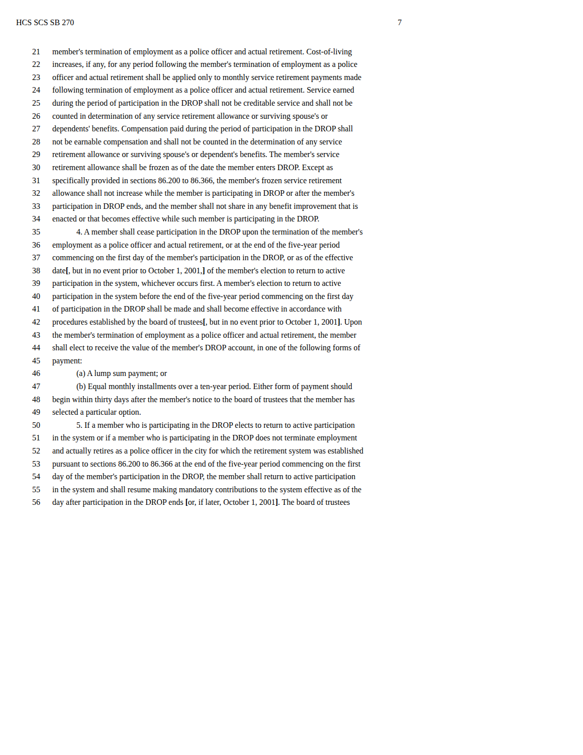HCS SCS SB 270 7
member's termination of employment as a police officer and actual retirement. Cost-of-living
increases, if any, for any period following the member's termination of employment as a police
officer and actual retirement shall be applied only to monthly service retirement payments made
following termination of employment as a police officer and actual retirement. Service earned
during the period of participation in the DROP shall not be creditable service and shall not be
counted in determination of any service retirement allowance or surviving spouse's or
dependents' benefits. Compensation paid during the period of participation in the DROP shall
not be earnable compensation and shall not be counted in the determination of any service
retirement allowance or surviving spouse's or dependent's benefits. The member's service
retirement allowance shall be frozen as of the date the member enters DROP. Except as
specifically provided in sections 86.200 to 86.366, the member's frozen service retirement
allowance shall not increase while the member is participating in DROP or after the member's
participation in DROP ends, and the member shall not share in any benefit improvement that is
enacted or that becomes effective while such member is participating in the DROP.
4. A member shall cease participation in the DROP upon the termination of the member's
employment as a police officer and actual retirement, or at the end of the five-year period
commencing on the first day of the member's participation in the DROP, or as of the effective
date[, but in no event prior to October 1, 2001,] of the member's election to return to active
participation in the system, whichever occurs first. A member's election to return to active
participation in the system before the end of the five-year period commencing on the first day
of participation in the DROP shall be made and shall become effective in accordance with
procedures established by the board of trustees[, but in no event prior to October 1, 2001]. Upon
the member's termination of employment as a police officer and actual retirement, the member
shall elect to receive the value of the member's DROP account, in one of the following forms of
payment:
(a) A lump sum payment; or
(b) Equal monthly installments over a ten-year period. Either form of payment should
begin within thirty days after the member's notice to the board of trustees that the member has
selected a particular option.
5. If a member who is participating in the DROP elects to return to active participation
in the system or if a member who is participating in the DROP does not terminate employment
and actually retires as a police officer in the city for which the retirement system was established
pursuant to sections 86.200 to 86.366 at the end of the five-year period commencing on the first
day of the member's participation in the DROP, the member shall return to active participation
in the system and shall resume making mandatory contributions to the system effective as of the
day after participation in the DROP ends [or, if later, October 1, 2001]. The board of trustees